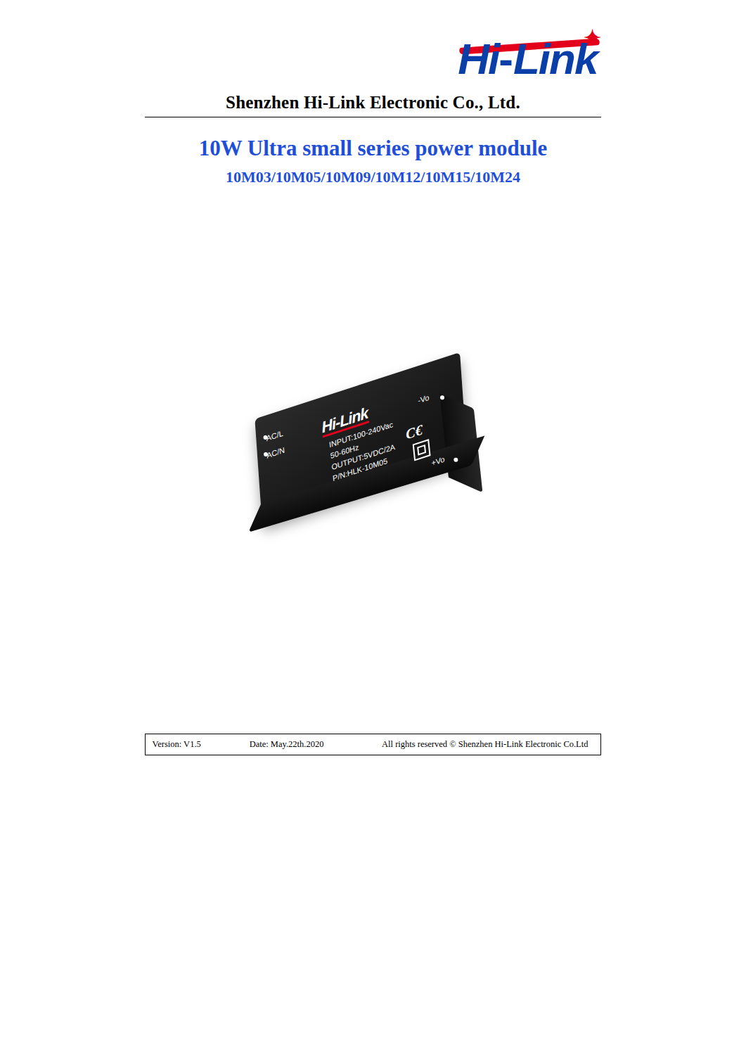✦ Hi-Link
Shenzhen Hi-Link Electronic Co., Ltd.
10W Ultra small series power module
10M03/10M05/10M09/10M12/10M15/10M24
AC/L AC/N -Vo +Vo Hi-Link INPUT:100-240Vac
50-60Hz
OUTPUT:5VDC/2A
P/N:HLK-10M05 C€
Version: V1.5 Date: May.22th.2020 All rights reserved © Shenzhen Hi-Link Electronic Co.Ltd